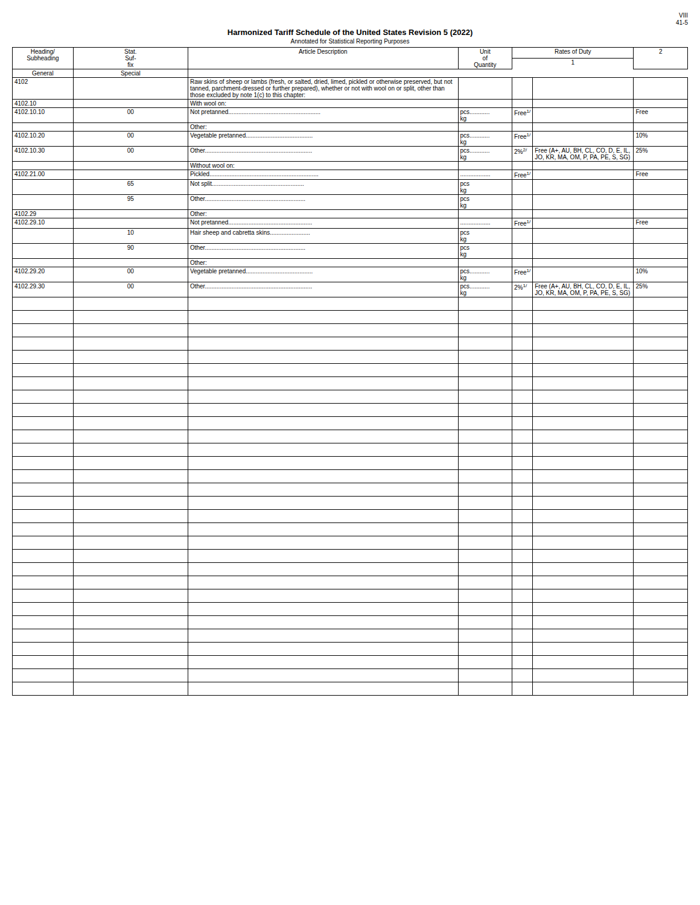VIII
41-5
Harmonized Tariff Schedule of the United States Revision 5 (2022)
Annotated for Statistical Reporting Purposes
| Heading/ Subheading | Stat. Suf- fix | Article Description | Unit of Quantity | Rates of Duty | 2 |
| --- | --- | --- | --- | --- | --- |
| 1 |
| General | Special |
| 4102 | | Raw skins of sheep or lambs (fresh, or salted, dried, limed, pickled or otherwise preserved, but not tanned, parchment-dressed or further prepared), whether or not with wool on or split, other than those excluded by note 1(c) to this chapter: | | | | |
| 4102.10 | | With wool on: | | | | |
| 4102.10.10 | 00 | Not pretanned....................................................... | pcs............ kg | Free 1/ | | Free |
| | | Other: | | | | |
| 4102.10.20 | 00 | Vegetable pretanned........................................ | pcs............ kg | Free 1/ | | 10% |
| 4102.10.30 | 00 | Other................................................................ | pcs............ kg | 2% 2/ | Free (A+, AU, BH, CL, CO, D, E, IL, JO, KR, MA, OM, P, PA, PE, S, SG) | 25% |
| | | Without wool on: | | | | |
| 4102.21.00 | | Pickled................................................................. | .................. | Free 1/ | | Free |
| | 65 | Not split....................................................... | pcs kg | | | |
| | 95 | Other............................................................ | pcs kg | | | |
| 4102.29 | | Other: | | | | |
| 4102.29.10 | | Not pretanned.................................................. | .................. | Free 1/ | | Free |
| | 10 | Hair sheep and cabretta skins........................ | pcs kg | | | |
| | 90 | Other............................................................ | pcs kg | | | |
| | | Other: | | | | |
| 4102.29.20 | 00 | Vegetable pretanned........................................ | pcs............ kg | Free 1/ | | 10% |
| 4102.29.30 | 00 | Other................................................................ | pcs............ kg | 2% 1/ | Free (A+, AU, BH, CL, CO, D, E, IL, JO, KR, MA, OM, P, PA, PE, S, SG) | 25% |